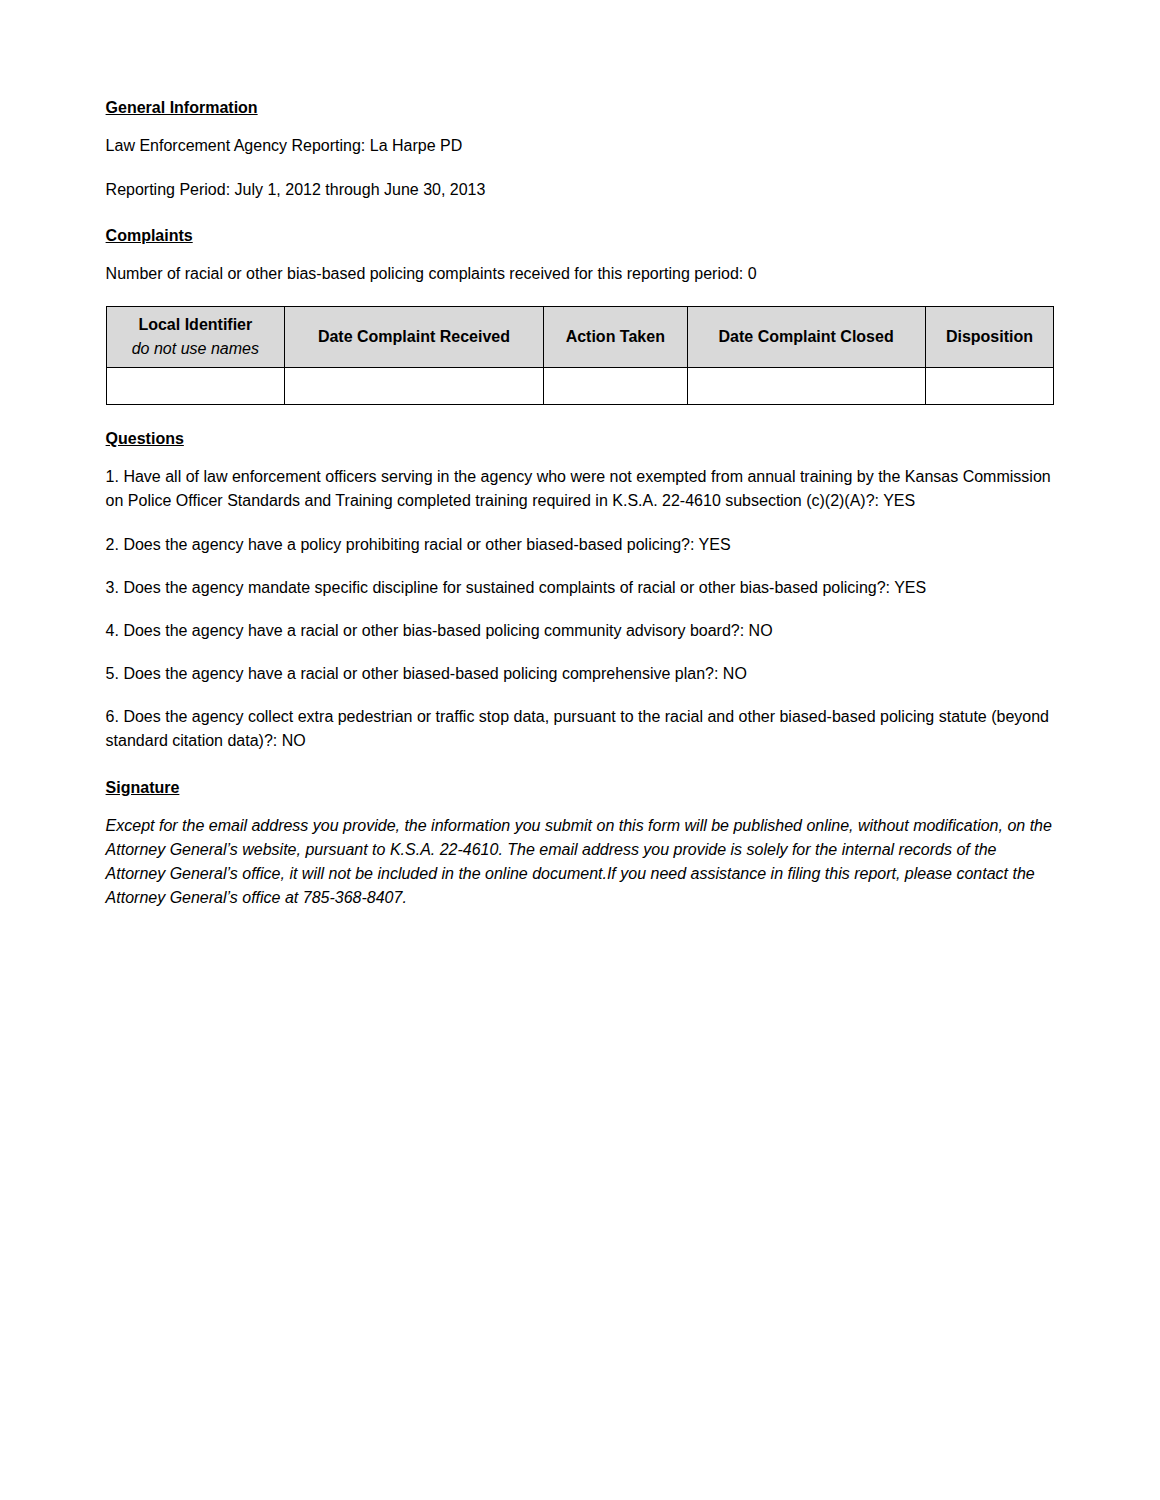General Information
Law Enforcement Agency Reporting: La Harpe PD
Reporting Period: July 1, 2012 through June 30, 2013
Complaints
Number of racial or other bias-based policing complaints received for this reporting period: 0
| Local Identifier do not use names | Date Complaint Received | Action Taken | Date Complaint Closed | Disposition |
| --- | --- | --- | --- | --- |
Questions
1. Have all of law enforcement officers serving in the agency who were not exempted from annual training by the Kansas Commission on Police Officer Standards and Training completed training required in K.S.A. 22-4610 subsection (c)(2)(A)?: YES
2. Does the agency have a policy prohibiting racial or other biased-based policing?: YES
3. Does the agency mandate specific discipline for sustained complaints of racial or other bias-based policing?: YES
4. Does the agency have a racial or other bias-based policing community advisory board?: NO
5. Does the agency have a racial or other biased-based policing comprehensive plan?: NO
6. Does the agency collect extra pedestrian or traffic stop data, pursuant to the racial and other biased-based policing statute (beyond standard citation data)?: NO
Signature
Except for the email address you provide, the information you submit on this form will be published online, without modification, on the Attorney General’s website, pursuant to K.S.A. 22-4610. The email address you provide is solely for the internal records of the Attorney General’s office, it will not be included in the online document.If you need assistance in filing this report, please contact the Attorney General’s office at 785-368-8407.